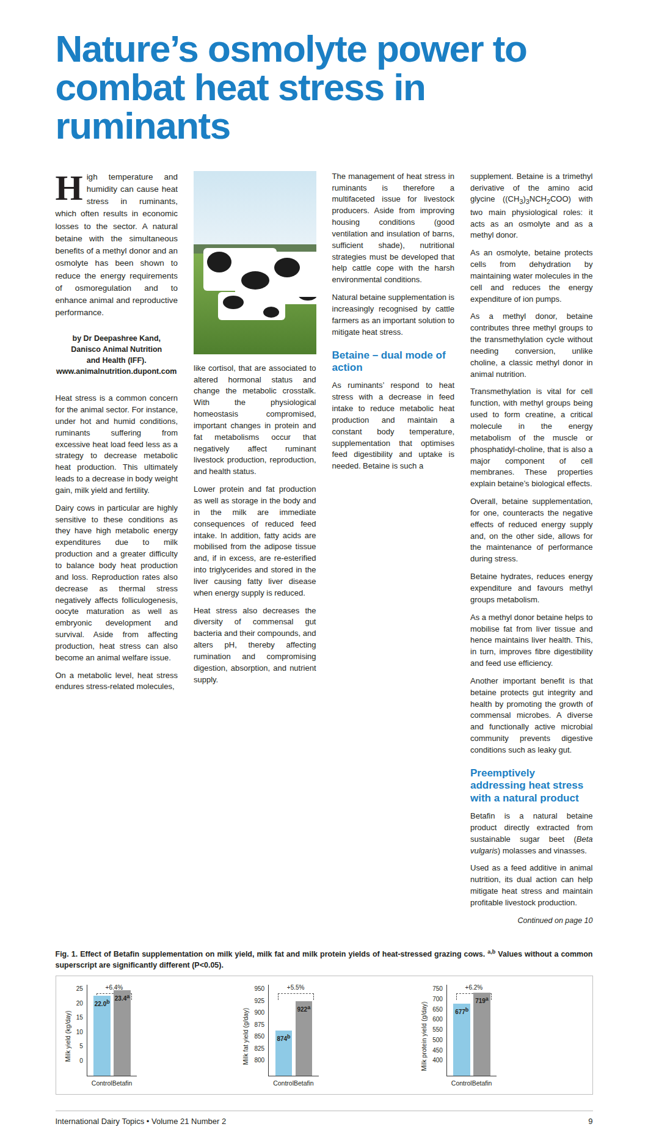Nature’s osmolyte power to combat heat stress in ruminants
High temperature and humidity can cause heat stress in ruminants, which often results in economic losses to the sector. A natural betaine with the simultaneous benefits of a methyl donor and an osmolyte has been shown to reduce the energy requirements of osmoregulation and to enhance animal and reproductive performance.
by Dr Deepashree Kand,
Danisco Animal Nutrition
and Health (IFF).
www.animalnutrition.dupont.com
Heat stress is a common concern for the animal sector. For instance, under hot and humid conditions, ruminants suffering from excessive heat load feed less as a strategy to decrease metabolic heat production. This ultimately leads to a decrease in body weight gain, milk yield and fertility.
Dairy cows in particular are highly sensitive to these conditions as they have high metabolic energy expenditures due to milk production and a greater difficulty to balance body heat production and loss. Reproduction rates also decrease as thermal stress negatively affects folliculogenesis, oocyte maturation as well as embryonic development and survival. Aside from affecting production, heat stress can also become an animal welfare issue.
On a metabolic level, heat stress endures stress-related molecules,
like cortisol, that are associated to altered hormonal status and change the metabolic crosstalk. With the physiological homeostasis compromised, important changes in protein and fat metabolisms occur that negatively affect ruminant livestock production, reproduction, and health status.
Lower protein and fat production as well as storage in the body and in the milk are immediate consequences of reduced feed intake. In addition, fatty acids are mobilised from the adipose tissue and, if in excess, are re-esterified into triglycerides and stored in the liver causing fatty liver disease when energy supply is reduced.
Heat stress also decreases the diversity of commensal gut bacteria and their compounds, and alters pH, thereby affecting rumination and compromising digestion, absorption, and nutrient supply.
The management of heat stress in ruminants is therefore a multifaceted issue for livestock producers. Aside from improving housing conditions (good ventilation and insulation of barns, sufficient shade), nutritional strategies must be developed that help cattle cope with the harsh environmental conditions.
Natural betaine supplementation is increasingly recognised by cattle farmers as an important solution to mitigate heat stress.
Betaine – dual mode of action
As ruminants’ respond to heat stress with a decrease in feed intake to reduce metabolic heat production and maintain a constant body temperature, supplementation that optimises feed digestibility and uptake is needed. Betaine is such a
supplement. Betaine is a trimethyl derivative of the amino acid glycine ((CH3)3NCH2COO) with two main physiological roles: it acts as an osmolyte and as a methyl donor.
As an osmolyte, betaine protects cells from dehydration by maintaining water molecules in the cell and reduces the energy expenditure of ion pumps.
As a methyl donor, betaine contributes three methyl groups to the transmethylation cycle without needing conversion, unlike choline, a classic methyl donor in animal nutrition.
Transmethylation is vital for cell function, with methyl groups being used to form creatine, a critical molecule in the energy metabolism of the muscle or phosphatidyl-choline, that is also a major component of cell membranes. These properties explain betaine’s biological effects.
Overall, betaine supplementation, for one, counteracts the negative effects of reduced energy supply and, on the other side, allows for the maintenance of performance during stress.
Betaine hydrates, reduces energy expenditure and favours methyl groups metabolism.
As a methyl donor betaine helps to mobilise fat from liver tissue and hence maintains liver health. This, in turn, improves fibre digestibility and feed use efficiency.
Another important benefit is that betaine protects gut integrity and health by promoting the growth of commensal microbes. A diverse and functionally active microbial community prevents digestive conditions such as leaky gut.
Preemptively addressing heat stress with a natural product
Betafin is a natural betaine product directly extracted from sustainable sugar beet (Beta vulgaris) molasses and vinasses.
Used as a feed additive in animal nutrition, its dual action can help mitigate heat stress and maintain profitable livestock production.
Continued on page 10
Fig. 1. Effect of Betafin supplementation on milk yield, milk fat and milk protein yields of heat-stressed grazing cows. a,b Values without a common superscript are significantly different (P<0.05).
Milk yield (kg/day)
25
20
15
10
5
0
+6.4%
22.0b
23.4a
Control
Betafin
Milk fat yield (g/day)
950
925
900
875
850
825
800
+5.5%
874b
922a
Control
Betafin
Milk protein yield (g/day)
750
700
650
600
550
500
450
400
+6.2%
677b
719a
Control
Betafin
International Dairy Topics • Volume 21 Number 2
9